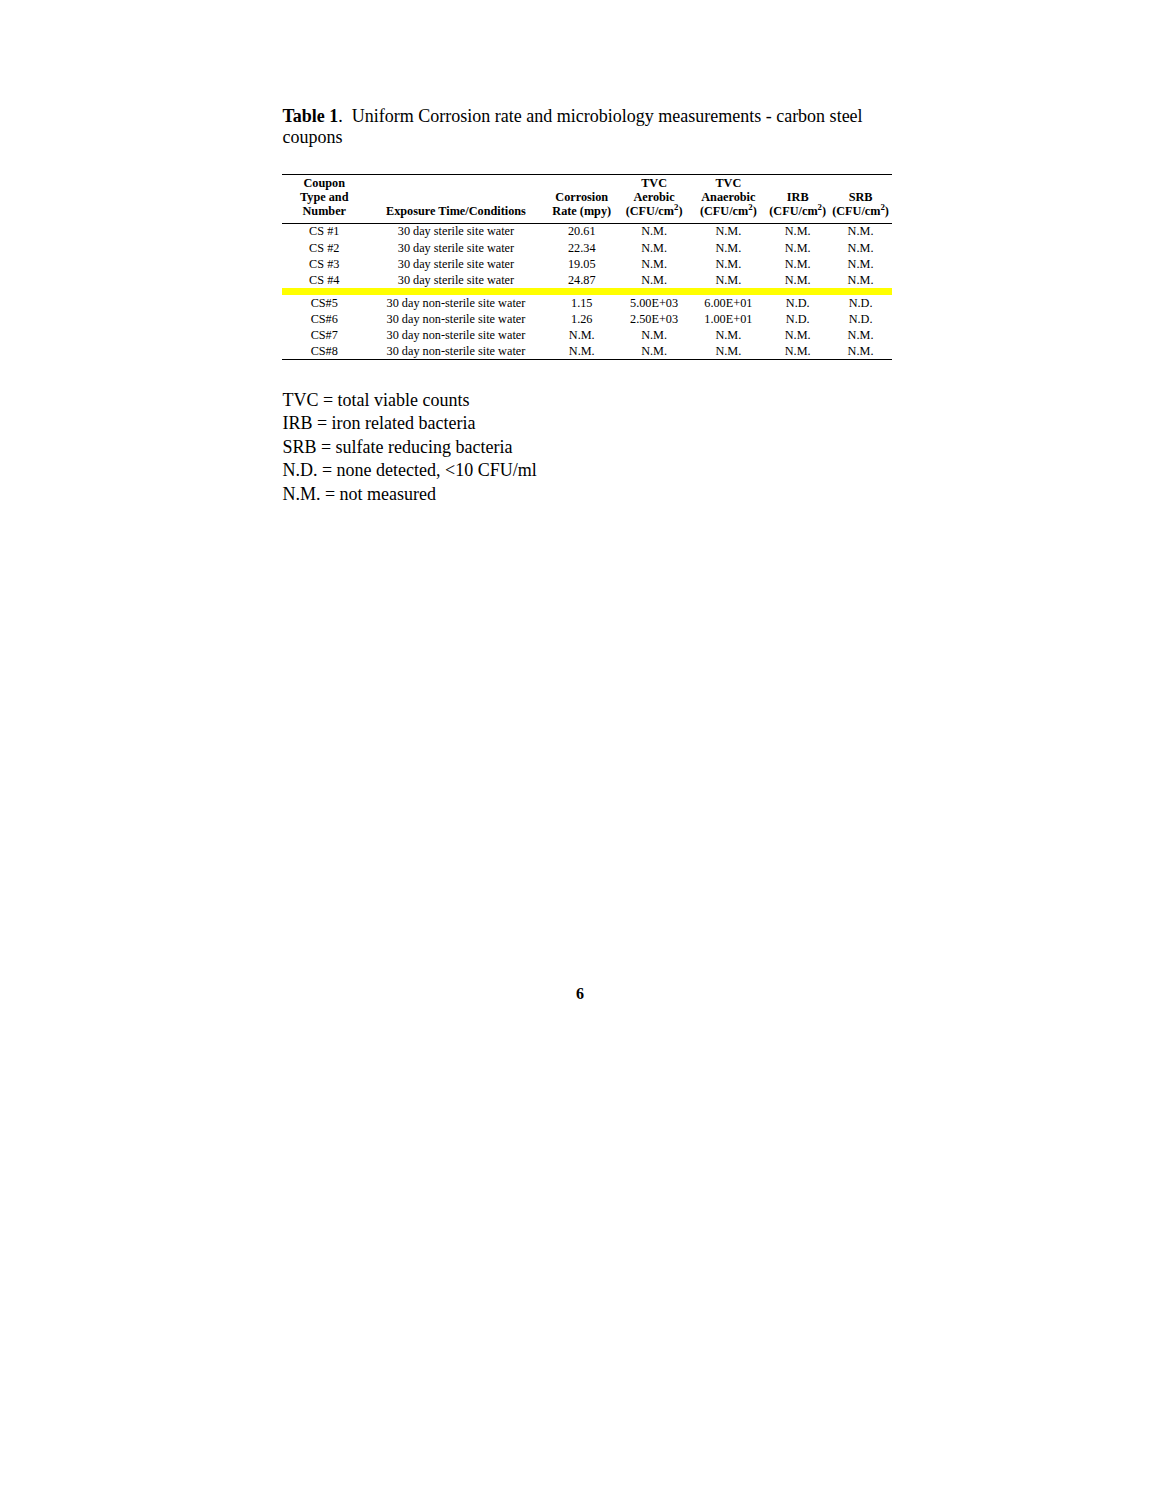Table 1. Uniform Corrosion rate and microbiology measurements - carbon steel coupons
| Coupon Type and Number | Exposure Time/Conditions | Corrosion Rate (mpy) | TVC Aerobic (CFU/cm 2 ) | TVC Anaerobic (CFU/cm 2 ) | IRB (CFU/cm 2 ) | SRB (CFU/cm 2 ) |
| --- | --- | --- | --- | --- | --- | --- |
| CS #1 | 30 day sterile site water | 20.61 | N.M. | N.M. | N.M. | N.M. |
| CS #2 | 30 day sterile site water | 22.34 | N.M. | N.M. | N.M. | N.M. |
| CS #3 | 30 day sterile site water | 19.05 | N.M. | N.M. | N.M. | N.M. |
| CS #4 | 30 day sterile site water | 24.87 | N.M. | N.M. | N.M. | N.M. |
| CS#5 | 30 day non-sterile site water | 1.15 | 5.00E+03 | 6.00E+01 | N.D. | N.D. |
| CS#6 | 30 day non-sterile site water | 1.26 | 2.50E+03 | 1.00E+01 | N.D. | N.D. |
| CS#7 | 30 day non-sterile site water | N.M. | N.M. | N.M. | N.M. | N.M. |
| CS#8 | 30 day non-sterile site water | N.M. | N.M. | N.M. | N.M. | N.M. |
TVC = total viable counts
IRB = iron related bacteria
SRB = sulfate reducing bacteria
N.D. = none detected, <10 CFU/ml
N.M. = not measured
6